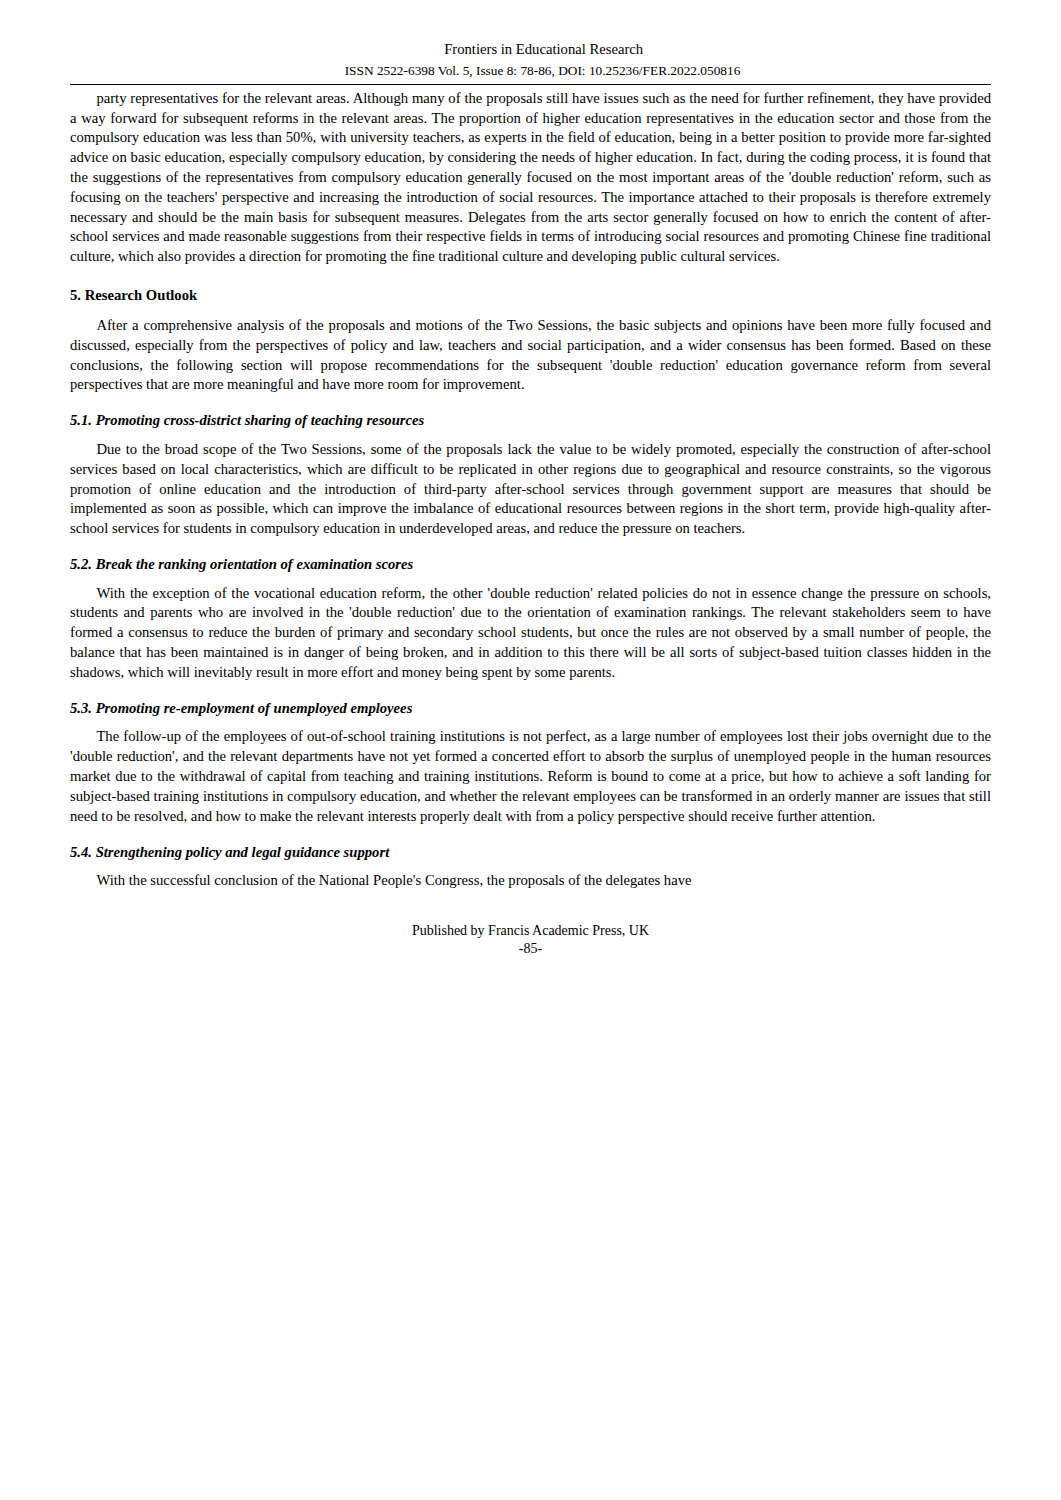Frontiers in Educational Research
ISSN 2522-6398 Vol. 5, Issue 8: 78-86, DOI: 10.25236/FER.2022.050816
party representatives for the relevant areas. Although many of the proposals still have issues such as the need for further refinement, they have provided a way forward for subsequent reforms in the relevant areas. The proportion of higher education representatives in the education sector and those from the compulsory education was less than 50%, with university teachers, as experts in the field of education, being in a better position to provide more far-sighted advice on basic education, especially compulsory education, by considering the needs of higher education. In fact, during the coding process, it is found that the suggestions of the representatives from compulsory education generally focused on the most important areas of the 'double reduction' reform, such as focusing on the teachers' perspective and increasing the introduction of social resources. The importance attached to their proposals is therefore extremely necessary and should be the main basis for subsequent measures. Delegates from the arts sector generally focused on how to enrich the content of after-school services and made reasonable suggestions from their respective fields in terms of introducing social resources and promoting Chinese fine traditional culture, which also provides a direction for promoting the fine traditional culture and developing public cultural services.
5. Research Outlook
After a comprehensive analysis of the proposals and motions of the Two Sessions, the basic subjects and opinions have been more fully focused and discussed, especially from the perspectives of policy and law, teachers and social participation, and a wider consensus has been formed. Based on these conclusions, the following section will propose recommendations for the subsequent 'double reduction' education governance reform from several perspectives that are more meaningful and have more room for improvement.
5.1. Promoting cross-district sharing of teaching resources
Due to the broad scope of the Two Sessions, some of the proposals lack the value to be widely promoted, especially the construction of after-school services based on local characteristics, which are difficult to be replicated in other regions due to geographical and resource constraints, so the vigorous promotion of online education and the introduction of third-party after-school services through government support are measures that should be implemented as soon as possible, which can improve the imbalance of educational resources between regions in the short term, provide high-quality after-school services for students in compulsory education in underdeveloped areas, and reduce the pressure on teachers.
5.2. Break the ranking orientation of examination scores
With the exception of the vocational education reform, the other 'double reduction' related policies do not in essence change the pressure on schools, students and parents who are involved in the 'double reduction' due to the orientation of examination rankings. The relevant stakeholders seem to have formed a consensus to reduce the burden of primary and secondary school students, but once the rules are not observed by a small number of people, the balance that has been maintained is in danger of being broken, and in addition to this there will be all sorts of subject-based tuition classes hidden in the shadows, which will inevitably result in more effort and money being spent by some parents.
5.3. Promoting re-employment of unemployed employees
The follow-up of the employees of out-of-school training institutions is not perfect, as a large number of employees lost their jobs overnight due to the 'double reduction', and the relevant departments have not yet formed a concerted effort to absorb the surplus of unemployed people in the human resources market due to the withdrawal of capital from teaching and training institutions. Reform is bound to come at a price, but how to achieve a soft landing for subject-based training institutions in compulsory education, and whether the relevant employees can be transformed in an orderly manner are issues that still need to be resolved, and how to make the relevant interests properly dealt with from a policy perspective should receive further attention.
5.4. Strengthening policy and legal guidance support
With the successful conclusion of the National People's Congress, the proposals of the delegates have
Published by Francis Academic Press, UK
-85-